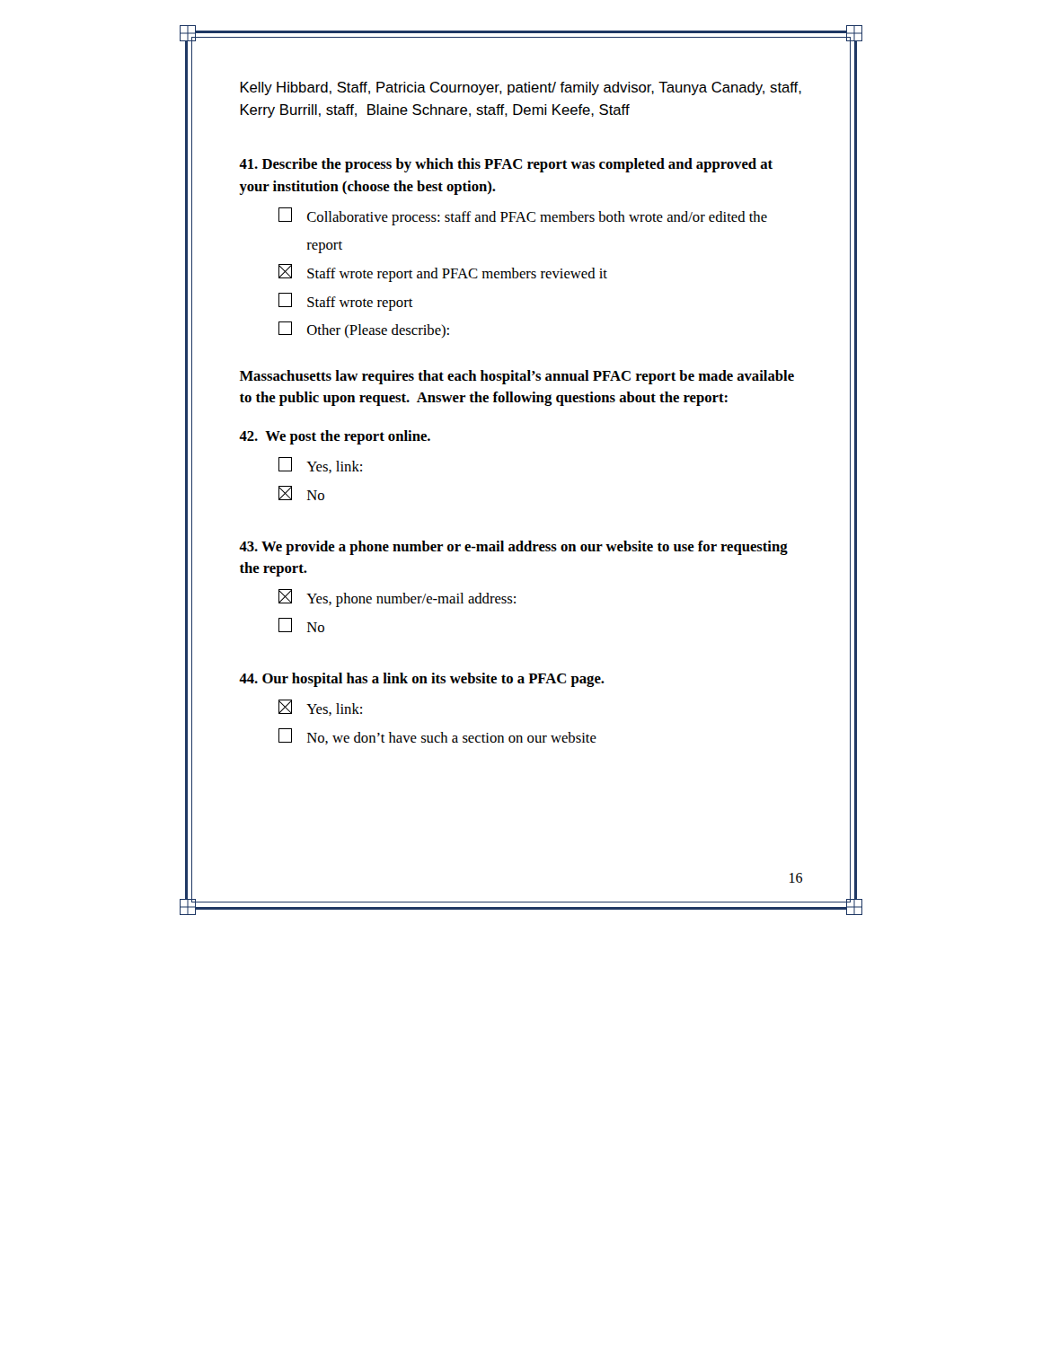Kelly Hibbard, Staff, Patricia Cournoyer, patient/ family advisor, Taunya Canady, staff, Kerry Burrill, staff, Blaine Schnare, staff, Demi Keefe, Staff
41. Describe the process by which this PFAC report was completed and approved at your institution (choose the best option).
Collaborative process: staff and PFAC members both wrote and/or edited the report
Staff wrote report and PFAC members reviewed it
Staff wrote report
Other (Please describe):
Massachusetts law requires that each hospital’s annual PFAC report be made available to the public upon request. Answer the following questions about the report:
42. We post the report online.
Yes, link:
No
43. We provide a phone number or e-mail address on our website to use for requesting the report.
Yes, phone number/e-mail address:
No
44. Our hospital has a link on its website to a PFAC page.
Yes, link:
No, we don’t have such a section on our website
16